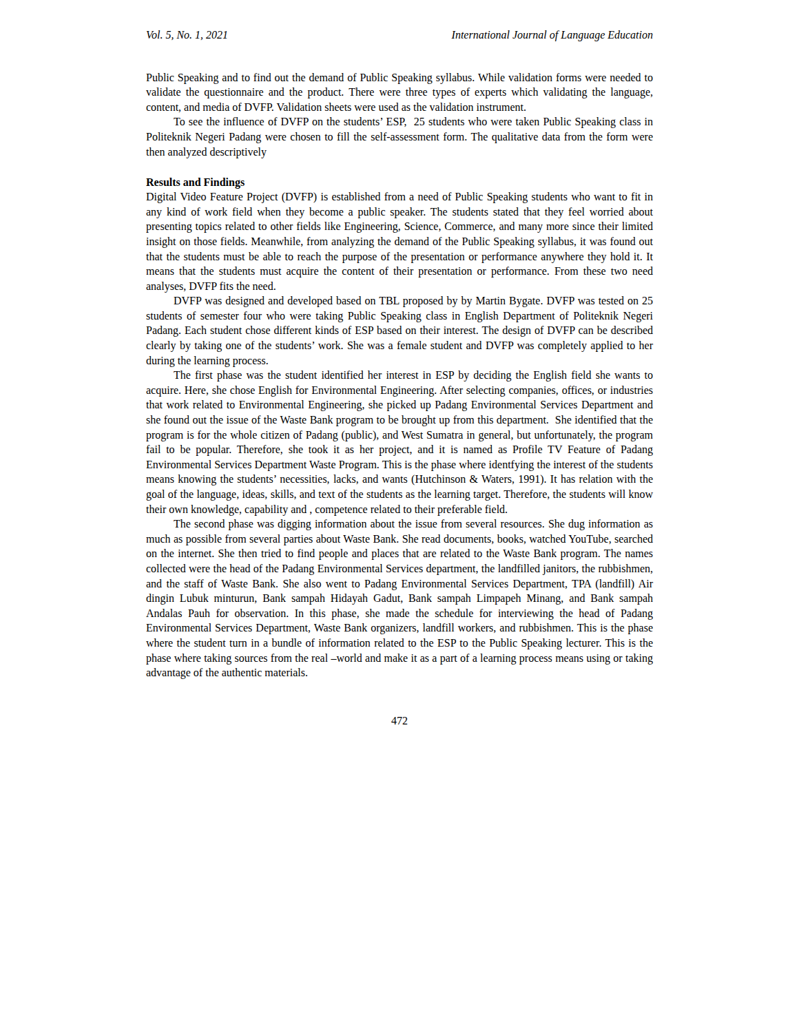Vol. 5, No. 1, 2021 International Journal of Language Education
Public Speaking and to find out the demand of Public Speaking syllabus. While validation forms were needed to validate the questionnaire and the product. There were three types of experts which validating the language, content, and media of DVFP. Validation sheets were used as the validation instrument.
To see the influence of DVFP on the students’ ESP, 25 students who were taken Public Speaking class in Politeknik Negeri Padang were chosen to fill the self-assessment form. The qualitative data from the form were then analyzed descriptively
Results and Findings
Digital Video Feature Project (DVFP) is established from a need of Public Speaking students who want to fit in any kind of work field when they become a public speaker. The students stated that they feel worried about presenting topics related to other fields like Engineering, Science, Commerce, and many more since their limited insight on those fields. Meanwhile, from analyzing the demand of the Public Speaking syllabus, it was found out that the students must be able to reach the purpose of the presentation or performance anywhere they hold it. It means that the students must acquire the content of their presentation or performance. From these two need analyses, DVFP fits the need.
DVFP was designed and developed based on TBL proposed by by Martin Bygate. DVFP was tested on 25 students of semester four who were taking Public Speaking class in English Department of Politeknik Negeri Padang. Each student chose different kinds of ESP based on their interest. The design of DVFP can be described clearly by taking one of the students’ work. She was a female student and DVFP was completely applied to her during the learning process.
The first phase was the student identified her interest in ESP by deciding the English field she wants to acquire. Here, she chose English for Environmental Engineering. After selecting companies, offices, or industries that work related to Environmental Engineering, she picked up Padang Environmental Services Department and she found out the issue of the Waste Bank program to be brought up from this department. She identified that the program is for the whole citizen of Padang (public), and West Sumatra in general, but unfortunately, the program fail to be popular. Therefore, she took it as her project, and it is named as Profile TV Feature of Padang Environmental Services Department Waste Program. This is the phase where identfying the interest of the students means knowing the students’ necessities, lacks, and wants (Hutchinson & Waters, 1991). It has relation with the goal of the language, ideas, skills, and text of the students as the learning target. Therefore, the students will know their own knowledge, capability and , competence related to their preferable field.
The second phase was digging information about the issue from several resources. She dug information as much as possible from several parties about Waste Bank. She read documents, books, watched YouTube, searched on the internet. She then tried to find people and places that are related to the Waste Bank program. The names collected were the head of the Padang Environmental Services department, the landfilled janitors, the rubbishmen, and the staff of Waste Bank. She also went to Padang Environmental Services Department, TPA (landfill) Air dingin Lubuk minturun, Bank sampah Hidayah Gadut, Bank sampah Limpapeh Minang, and Bank sampah Andalas Pauh for observation. In this phase, she made the schedule for interviewing the head of Padang Environmental Services Department, Waste Bank organizers, landfill workers, and rubbishmen. This is the phase where the student turn in a bundle of information related to the ESP to the Public Speaking lecturer. This is the phase where taking sources from the real –world and make it as a part of a learning process means using or taking advantage of the authentic materials.
472